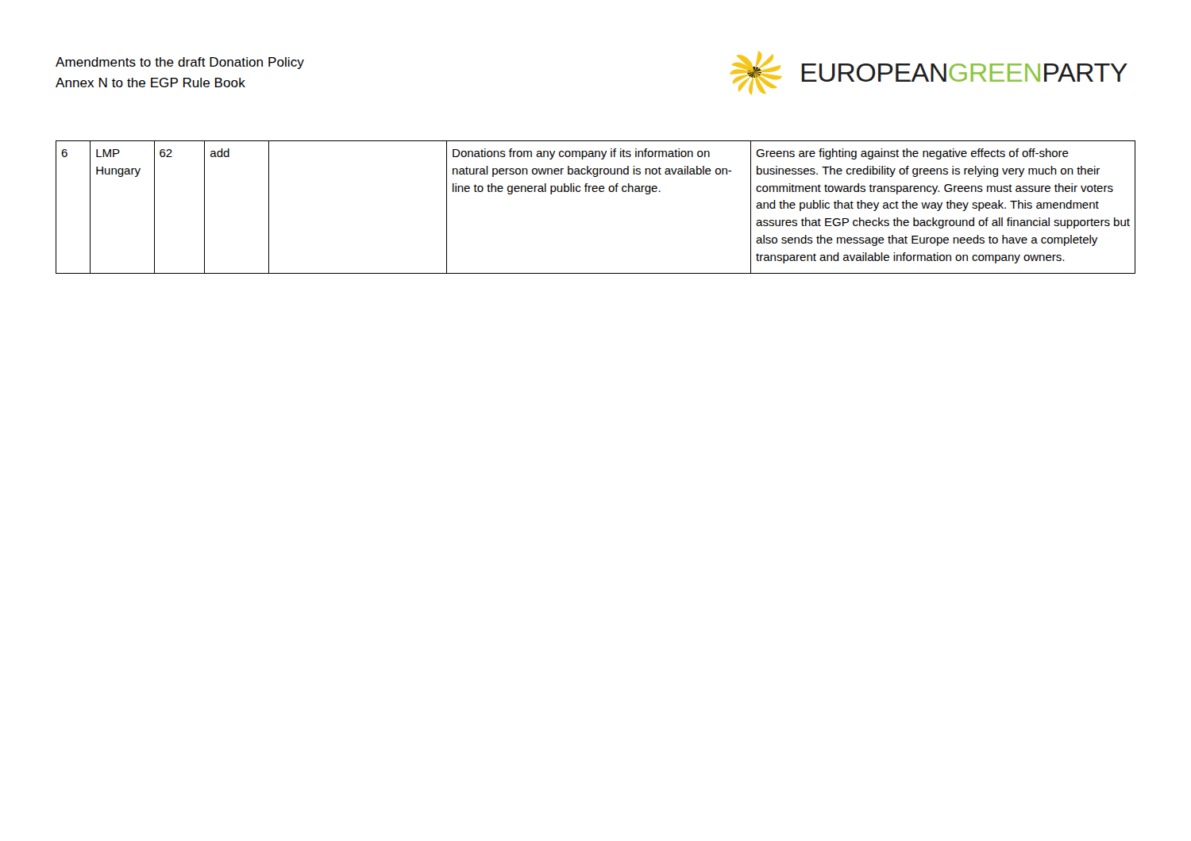Amendments to the draft Donation Policy
Annex N to the EGP Rule Book
EUROPEAN GREEN PARTY
| 6 | LMP Hungary | 62 | add | | Donations from any company if its information on natural person owner background is not available on-line to the general public free of charge. | Greens are fighting against the negative effects of off-shore businesses. The credibility of greens is relying very much on their commitment towards transparency. Greens must assure their voters and the public that they act the way they speak. This amendment assures that EGP checks the background of all financial supporters but also sends the message that Europe needs to have a completely transparent and available information on company owners. |